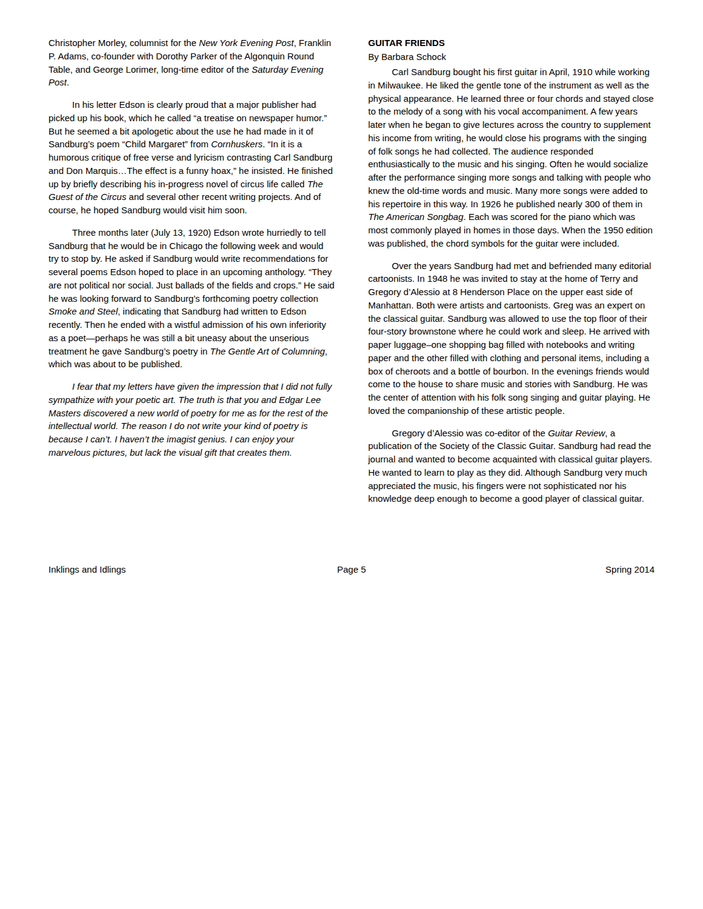Christopher Morley, columnist for the New York Evening Post, Franklin P. Adams, co-founder with Dorothy Parker of the Algonquin Round Table, and George Lorimer, long-time editor of the Saturday Evening Post.
In his letter Edson is clearly proud that a major publisher had picked up his book, which he called “a treatise on newspaper humor.” But he seemed a bit apologetic about the use he had made in it of Sandburg’s poem “Child Margaret” from Cornhuskers. “In it is a humorous critique of free verse and lyricism contrasting Carl Sandburg and Don Marquis…The effect is a funny hoax,” he insisted. He finished up by briefly describing his in-progress novel of circus life called The Guest of the Circus and several other recent writing projects. And of course, he hoped Sandburg would visit him soon.
Three months later (July 13, 1920) Edson wrote hurriedly to tell Sandburg that he would be in Chicago the following week and would try to stop by. He asked if Sandburg would write recommendations for several poems Edson hoped to place in an upcoming anthology. “They are not political nor social. Just ballads of the fields and crops.” He said he was looking forward to Sandburg’s forthcoming poetry collection Smoke and Steel, indicating that Sandburg had written to Edson recently. Then he ended with a wistful admission of his own inferiority as a poet—perhaps he was still a bit uneasy about the unserious treatment he gave Sandburg’s poetry in The Gentle Art of Columning, which was about to be published.
I fear that my letters have given the impression that I did not fully sympathize with your poetic art. The truth is that you and Edgar Lee Masters discovered a new world of poetry for me as for the rest of the intellectual world. The reason I do not write your kind of poetry is because I can’t. I haven’t the imagist genius. I can enjoy your marvelous pictures, but lack the visual gift that creates them.
Guitar Friends
By Barbara Schock
Carl Sandburg bought his first guitar in April, 1910 while working in Milwaukee. He liked the gentle tone of the instrument as well as the physical appearance. He learned three or four chords and stayed close to the melody of a song with his vocal accompaniment. A few years later when he began to give lectures across the country to supplement his income from writing, he would close his programs with the singing of folk songs he had collected. The audience responded enthusiastically to the music and his singing. Often he would socialize after the performance singing more songs and talking with people who knew the old-time words and music. Many more songs were added to his repertoire in this way. In 1926 he published nearly 300 of them in The American Songbag. Each was scored for the piano which was most commonly played in homes in those days. When the 1950 edition was published, the chord symbols for the guitar were included.
Over the years Sandburg had met and befriended many editorial cartoonists. In 1948 he was invited to stay at the home of Terry and Gregory d’Alessio at 8 Henderson Place on the upper east side of Manhattan. Both were artists and cartoonists. Greg was an expert on the classical guitar. Sandburg was allowed to use the top floor of their four-story brownstone where he could work and sleep. He arrived with paper luggage–one shopping bag filled with notebooks and writing paper and the other filled with clothing and personal items, including a box of cheroots and a bottle of bourbon. In the evenings friends would come to the house to share music and stories with Sandburg. He was the center of attention with his folk song singing and guitar playing. He loved the companionship of these artistic people.
Gregory d’Alessio was co-editor of the Guitar Review, a publication of the Society of the Classic Guitar. Sandburg had read the journal and wanted to become acquainted with classical guitar players. He wanted to learn to play as they did. Although Sandburg very much appreciated the music, his fingers were not sophisticated nor his knowledge deep enough to become a good player of classical guitar.
Inklings and Idlings Page 5 Spring 2014